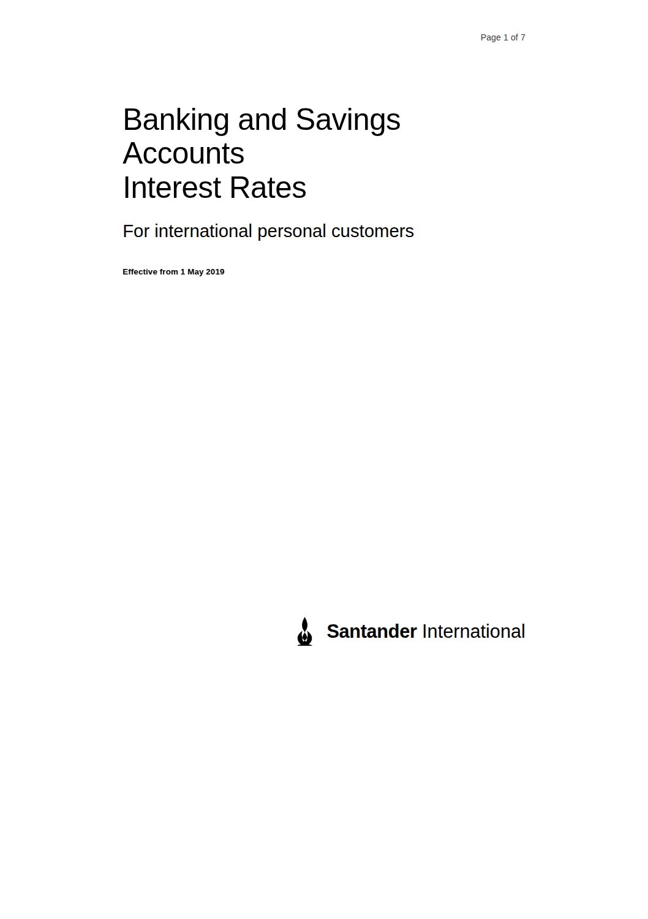Page 1 of 7
Banking and Savings Accounts
Interest Rates
For international personal customers
Effective from 1 May 2019
Santander International